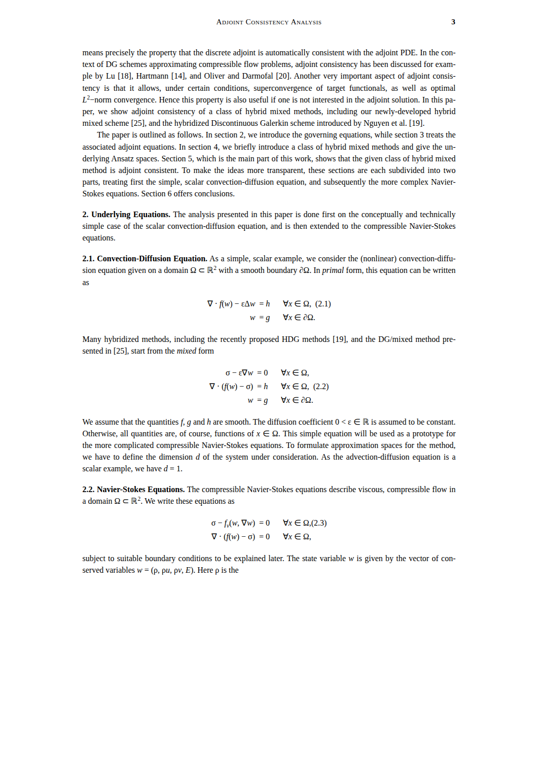Adjoint Consistency Analysis 3
means precisely the property that the discrete adjoint is automatically consistent with the adjoint PDE. In the context of DG schemes approximating compressible flow problems, adjoint consistency has been discussed for example by Lu [18], Hartmann [14], and Oliver and Darmofal [20]. Another very important aspect of adjoint consistency is that it allows, under certain conditions, superconvergence of target functionals, as well as optimal L2−norm convergence. Hence this property is also useful if one is not interested in the adjoint solution. In this paper, we show adjoint consistency of a class of hybrid mixed methods, including our newly-developed hybrid mixed scheme [25], and the hybridized Discontinuous Galerkin scheme introduced by Nguyen et al. [19].
The paper is outlined as follows. In section 2, we introduce the governing equations, while section 3 treats the associated adjoint equations. In section 4, we briefly introduce a class of hybrid mixed methods and give the underlying Ansatz spaces. Section 5, which is the main part of this work, shows that the given class of hybrid mixed method is adjoint consistent. To make the ideas more transparent, these sections are each subdivided into two parts, treating first the simple, scalar convection-diffusion equation, and subsequently the more complex Navier-Stokes equations. Section 6 offers conclusions.
2. Underlying Equations.
The analysis presented in this paper is done first on the conceptually and technically simple case of the scalar convection-diffusion equation, and is then extended to the compressible Navier-Stokes equations.
2.1. Convection-Diffusion Equation.
As a simple, scalar example, we consider the (nonlinear) convection-diffusion equation given on a domain Ω ⊂ ℝ2 with a smooth boundary ∂Ω. In primal form, this equation can be written as
| ∇ · f ( w ) − εΔ w | = | h | ∀ x ∈ Ω, | (2.1) |
| w | = | g | ∀ x ∈ ∂Ω. | |
Many hybridized methods, including the recently proposed HDG methods [19], and the DG/mixed method presented in [25], start from the mixed form
| σ − ε∇ w | = | 0 | ∀ x ∈ Ω, | |
| ∇ · ( f ( w ) − σ) | = | h | ∀ x ∈ Ω, | (2.2) |
| w | = | g | ∀ x ∈ ∂Ω. | |
We assume that the quantities f, g and h are smooth. The diffusion coefficient 0 < ε ∈ ℝ is assumed to be constant. Otherwise, all quantities are, of course, functions of x ∈ Ω. This simple equation will be used as a prototype for the more complicated compressible Navier-Stokes equations. To formulate approximation spaces for the method, we have to define the dimension d of the system under consideration. As the advection-diffusion equation is a scalar example, we have d = 1.
2.2. Navier-Stokes Equations.
The compressible Navier-Stokes equations describe viscous, compressible flow in a domain Ω ⊂ ℝ2. We write these equations as
| σ − f v ( w , ∇ w ) | = | 0 | ∀ x ∈ Ω, | (2.3) |
| ∇ · ( f ( w ) − σ) | = | 0 | ∀ x ∈ Ω, | |
subject to suitable boundary conditions to be explained later. The state variable w is given by the vector of conserved variables w = (ρ, ρu, ρv, E). Here ρ is the